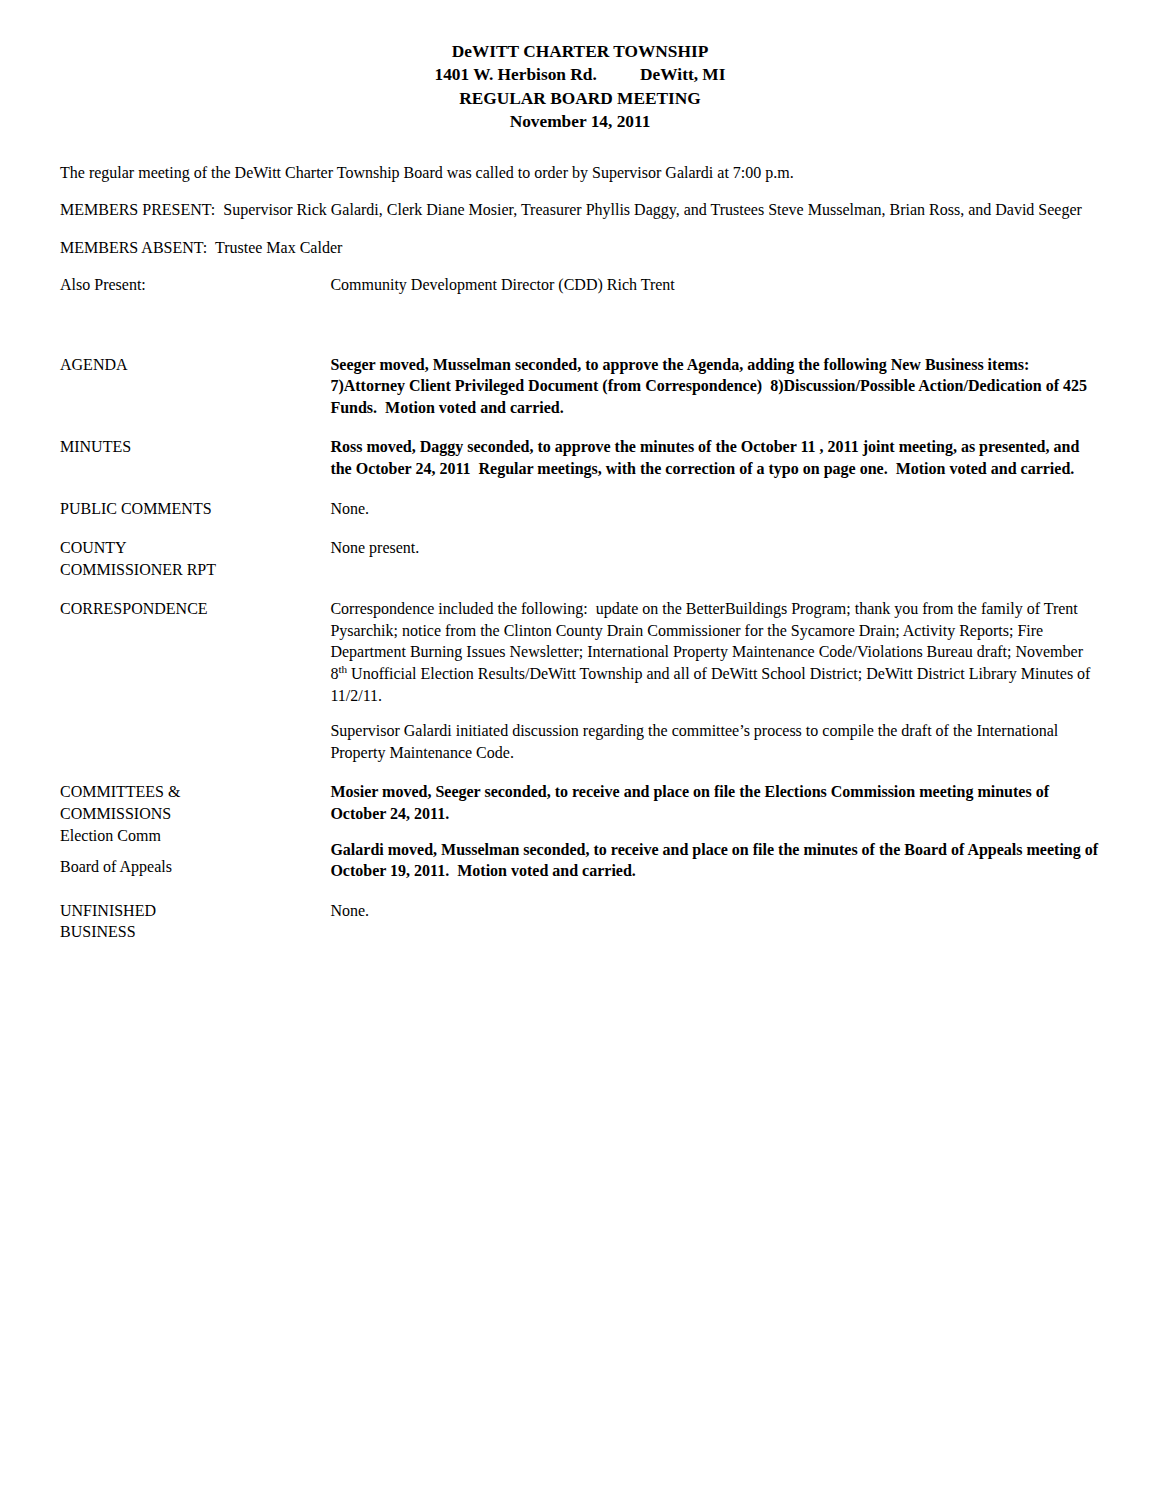DeWITT CHARTER TOWNSHIP
1401 W. Herbison Rd. DeWitt, MI
REGULAR BOARD MEETING
November 14, 2011
The regular meeting of the DeWitt Charter Township Board was called to order by Supervisor Galardi at 7:00 p.m.
MEMBERS PRESENT: Supervisor Rick Galardi, Clerk Diane Mosier, Treasurer Phyllis Daggy, and Trustees Steve Musselman, Brian Ross, and David Seeger
MEMBERS ABSENT: Trustee Max Calder
| Also Present: | Community Development Director (CDD) Rich Trent |
| AGENDA | Seeger moved, Musselman seconded, to approve the Agenda, adding the following New Business items: 7)Attorney Client Privileged Document (from Correspondence) 8)Discussion/Possible Action/Dedication of 425 Funds. Motion voted and carried. |
| MINUTES | Ross moved, Daggy seconded, to approve the minutes of the October 11 , 2011 joint meeting, as presented, and the October 24, 2011 Regular meetings, with the correction of a typo on page one. Motion voted and carried. |
| PUBLIC COMMENTS | None. |
| COUNTY COMMISSIONER RPT | None present. |
| CORRESPONDENCE | Correspondence included the following: update on the BetterBuildings Program; thank you from the family of Trent Pysarchik; notice from the Clinton County Drain Commissioner for the Sycamore Drain; Activity Reports; Fire Department Burning Issues Newsletter; International Property Maintenance Code/Violations Bureau draft; November 8 th Unofficial Election Results/DeWitt Township and all of DeWitt School District; DeWitt District Library Minutes of 11/2/11. Supervisor Galardi initiated discussion regarding the committee’s process to compile the draft of the International Property Maintenance Code. |
| COMMITTEES & COMMISSIONS Election Comm Board of Appeals | Mosier moved, Seeger seconded, to receive and place on file the Elections Commission meeting minutes of October 24, 2011. Galardi moved, Musselman seconded, to receive and place on file the minutes of the Board of Appeals meeting of October 19, 2011. Motion voted and carried. |
| UNFINISHED BUSINESS | None. |